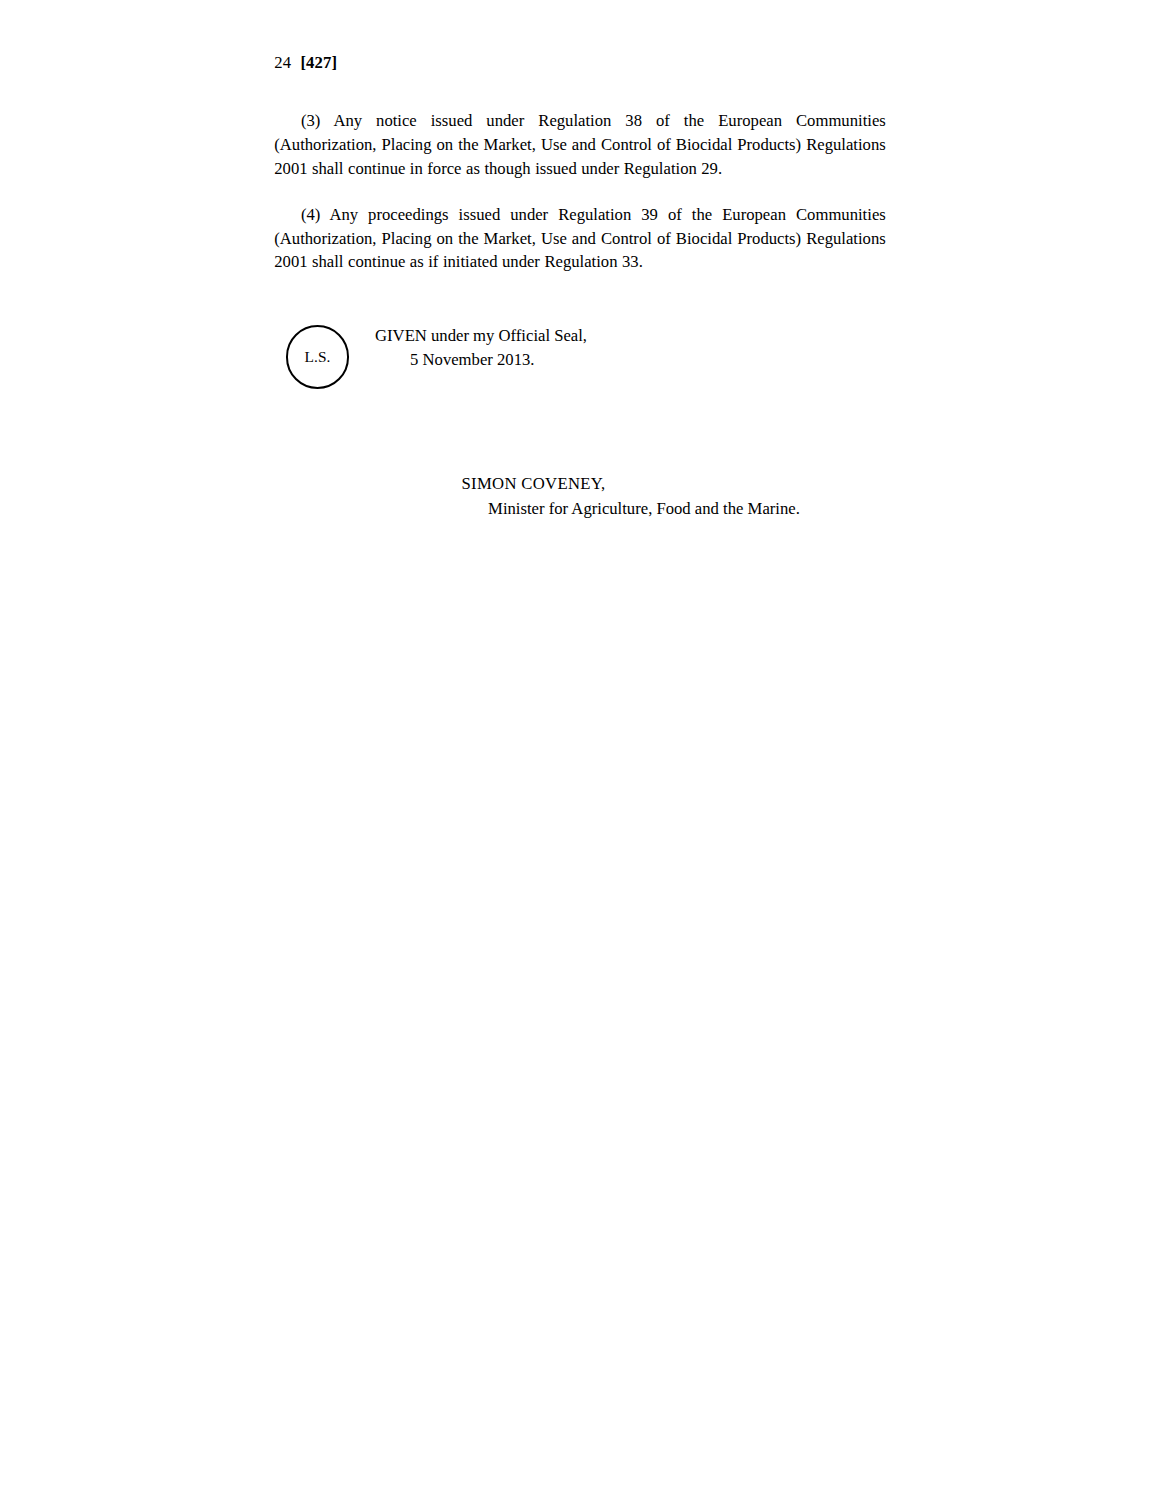24[427]
(3) Any notice issued under Regulation 38 of the European Communities (Authorization, Placing on the Market, Use and Control of Biocidal Products) Regulations 2001 shall continue in force as though issued under Regulation 29.
(4) Any proceedings issued under Regulation 39 of the European Communities (Authorization, Placing on the Market, Use and Control of Biocidal Products) Regulations 2001 shall continue as if initiated under Regulation 33.
L.S.
GIVEN under my Official Seal, 5 November 2013.
SIMON COVENEY, Minister for Agriculture, Food and the Marine.